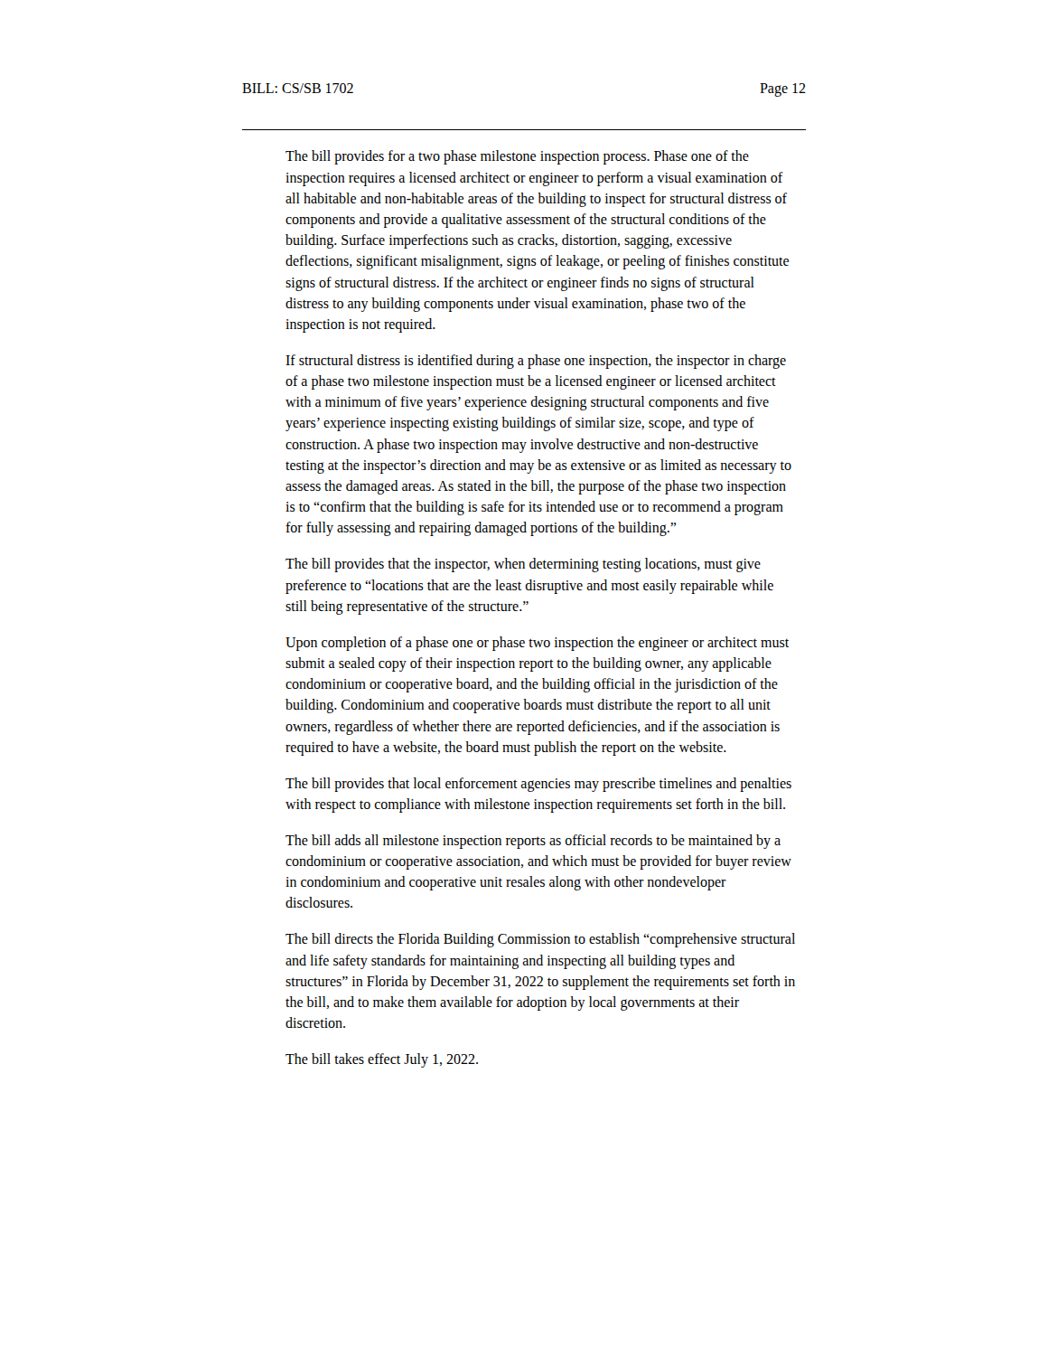BILL: CS/SB 1702
Page 12
The bill provides for a two phase milestone inspection process. Phase one of the inspection requires a licensed architect or engineer to perform a visual examination of all habitable and non-habitable areas of the building to inspect for structural distress of components and provide a qualitative assessment of the structural conditions of the building. Surface imperfections such as cracks, distortion, sagging, excessive deflections, significant misalignment, signs of leakage, or peeling of finishes constitute signs of structural distress. If the architect or engineer finds no signs of structural distress to any building components under visual examination, phase two of the inspection is not required.
If structural distress is identified during a phase one inspection, the inspector in charge of a phase two milestone inspection must be a licensed engineer or licensed architect with a minimum of five years’ experience designing structural components and five years’ experience inspecting existing buildings of similar size, scope, and type of construction. A phase two inspection may involve destructive and non-destructive testing at the inspector’s direction and may be as extensive or as limited as necessary to assess the damaged areas. As stated in the bill, the purpose of the phase two inspection is to “confirm that the building is safe for its intended use or to recommend a program for fully assessing and repairing damaged portions of the building.”
The bill provides that the inspector, when determining testing locations, must give preference to “locations that are the least disruptive and most easily repairable while still being representative of the structure.”
Upon completion of a phase one or phase two inspection the engineer or architect must submit a sealed copy of their inspection report to the building owner, any applicable condominium or cooperative board, and the building official in the jurisdiction of the building. Condominium and cooperative boards must distribute the report to all unit owners, regardless of whether there are reported deficiencies, and if the association is required to have a website, the board must publish the report on the website.
The bill provides that local enforcement agencies may prescribe timelines and penalties with respect to compliance with milestone inspection requirements set forth in the bill.
The bill adds all milestone inspection reports as official records to be maintained by a condominium or cooperative association, and which must be provided for buyer review in condominium and cooperative unit resales along with other nondeveloper disclosures.
The bill directs the Florida Building Commission to establish “comprehensive structural and life safety standards for maintaining and inspecting all building types and structures” in Florida by December 31, 2022 to supplement the requirements set forth in the bill, and to make them available for adoption by local governments at their discretion.
The bill takes effect July 1, 2022.